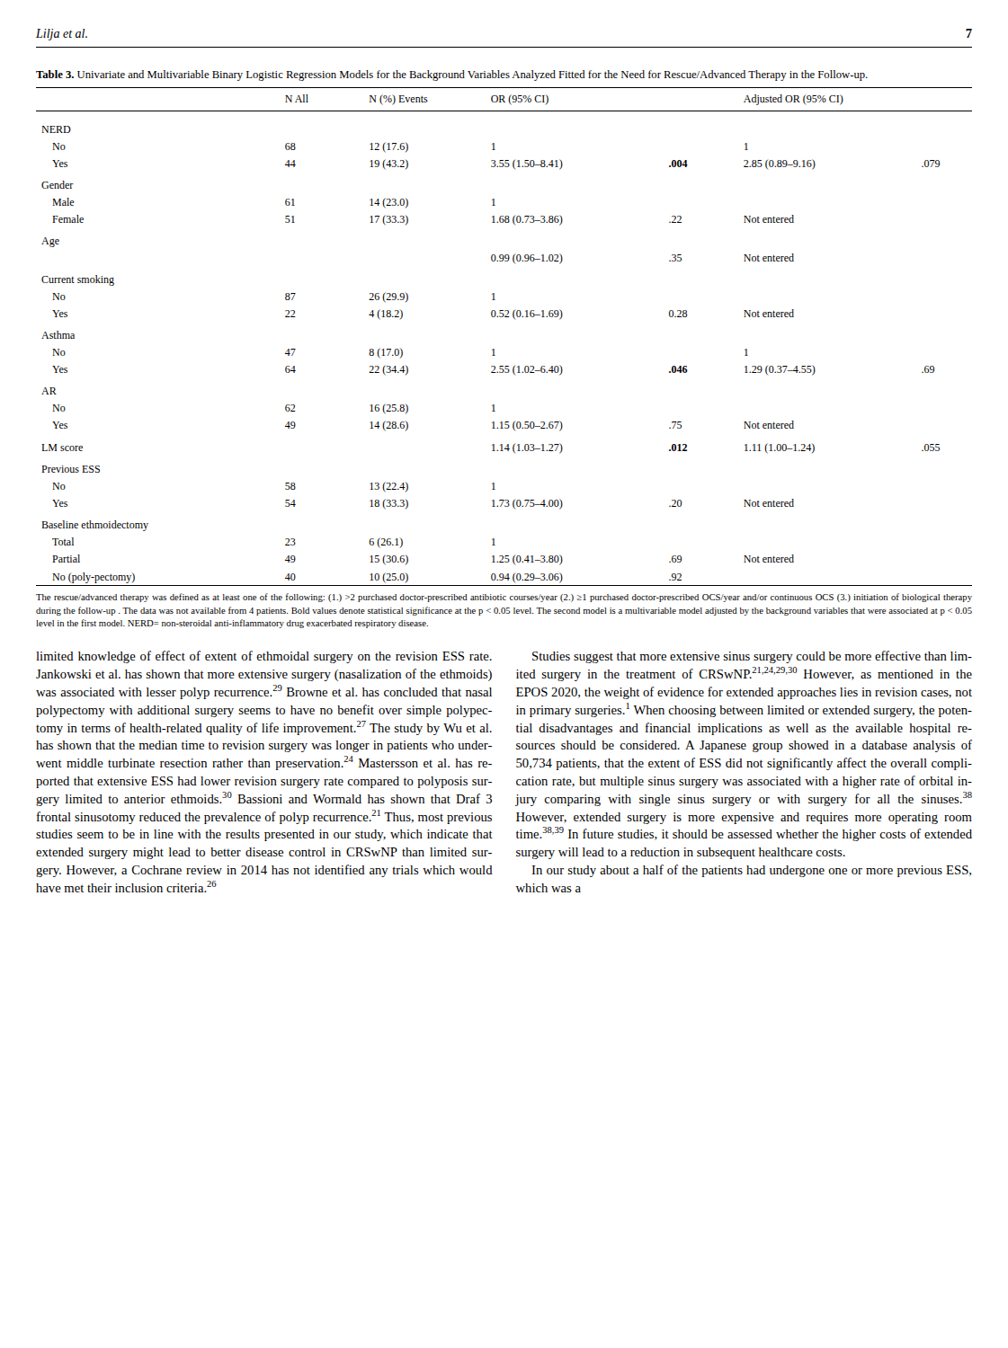Lilja et al. 7
Table 3. Univariate and Multivariable Binary Logistic Regression Models for the Background Variables Analyzed Fitted for the Need for Rescue/Advanced Therapy in the Follow-up.
| | N All | N (%) Events | OR (95% CI) | | Adjusted OR (95% CI) | |
| --- | --- | --- | --- | --- | --- | --- |
| NERD | | | | | | |
| No | 68 | 12 (17.6) | 1 | | 1 | |
| Yes | 44 | 19 (43.2) | 3.55 (1.50–8.41) | .004 | 2.85 (0.89–9.16) | .079 |
| Gender | | | | | | |
| Male | 61 | 14 (23.0) | 1 | | | |
| Female | 51 | 17 (33.3) | 1.68 (0.73–3.86) | .22 | Not entered | |
| Age | | | | | | |
| | | | 0.99 (0.96–1.02) | .35 | Not entered | |
| Current smoking | | | | | | |
| No | 87 | 26 (29.9) | 1 | | | |
| Yes | 22 | 4 (18.2) | 0.52 (0.16–1.69) | 0.28 | Not entered | |
| Asthma | | | | | | |
| No | 47 | 8 (17.0) | 1 | | 1 | |
| Yes | 64 | 22 (34.4) | 2.55 (1.02–6.40) | .046 | 1.29 (0.37–4.55) | .69 |
| AR | | | | | | |
| No | 62 | 16 (25.8) | 1 | | | |
| Yes | 49 | 14 (28.6) | 1.15 (0.50–2.67) | .75 | Not entered | |
| LM score | | | 1.14 (1.03–1.27) | .012 | 1.11 (1.00–1.24) | .055 |
| Previous ESS | | | | | | |
| No | 58 | 13 (22.4) | 1 | | | |
| Yes | 54 | 18 (33.3) | 1.73 (0.75–4.00) | .20 | Not entered | |
| Baseline ethmoidectomy | | | | | | |
| Total | 23 | 6 (26.1) | 1 | | | |
| Partial | 49 | 15 (30.6) | 1.25 (0.41–3.80) | .69 | Not entered | |
| No (poly-pectomy) | 40 | 10 (25.0) | 0.94 (0.29–3.06) | .92 | | |
The rescue/advanced therapy was defined as at least one of the following: (1.) >2 purchased doctor-prescribed antibiotic courses/year (2.) ≥1 purchased doctor-prescribed OCS/year and/or continuous OCS (3.) initiation of biological therapy during the follow-up . The data was not available from 4 patients. Bold values denote statistical significance at the p < 0.05 level. The second model is a multivariable model adjusted by the background variables that were associated at p < 0.05 level in the first model. NERD= non-steroidal anti-inflammatory drug exacerbated respiratory disease.
limited knowledge of effect of extent of ethmoidal surgery on the revision ESS rate. Jankowski et al. has shown that more extensive surgery (nasalization of the ethmoids) was associated with lesser polyp recurrence.29 Browne et al. has concluded that nasal polypectomy with additional surgery seems to have no benefit over simple polypectomy in terms of health-related quality of life improvement.27 The study by Wu et al. has shown that the median time to revision surgery was longer in patients who underwent middle turbinate resection rather than preservation.24 Mastersson et al. has reported that extensive ESS had lower revision surgery rate compared to polyposis surgery limited to anterior ethmoids.30 Bassioni and Wormald has shown that Draf 3 frontal sinusotomy reduced the prevalence of polyp recurrence.21 Thus, most previous studies seem to be in line with the results presented in our study, which indicate that extended surgery might lead to better disease control in CRSwNP than limited surgery. However, a Cochrane review in 2014 has not identified any trials which would have met their inclusion criteria.26
Studies suggest that more extensive sinus surgery could be more effective than limited surgery in the treatment of CRSwNP.21,24,29,30 However, as mentioned in the EPOS 2020, the weight of evidence for extended approaches lies in revision cases, not in primary surgeries.1 When choosing between limited or extended surgery, the potential disadvantages and financial implications as well as the available hospital resources should be considered. A Japanese group showed in a database analysis of 50,734 patients, that the extent of ESS did not significantly affect the overall complication rate, but multiple sinus surgery was associated with a higher rate of orbital injury comparing with single sinus surgery or with surgery for all the sinuses.38 However, extended surgery is more expensive and requires more operating room time.38,39 In future studies, it should be assessed whether the higher costs of extended surgery will lead to a reduction in subsequent healthcare costs.
In our study about a half of the patients had undergone one or more previous ESS, which was a